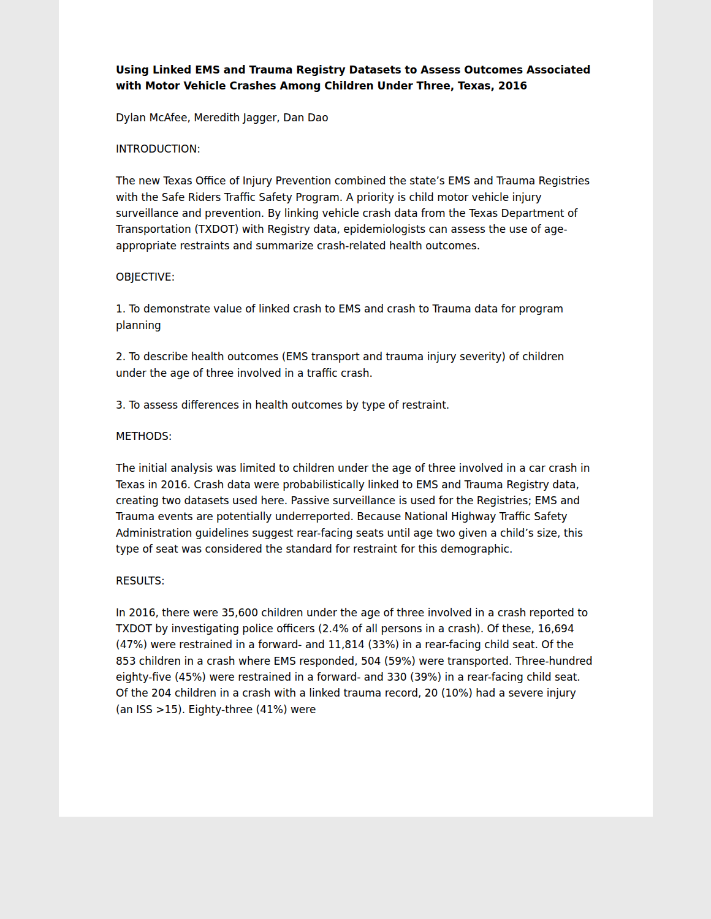Using Linked EMS and Trauma Registry Datasets to Assess Outcomes Associated with Motor Vehicle Crashes Among Children Under Three, Texas, 2016
Dylan McAfee, Meredith Jagger, Dan Dao
INTRODUCTION:
The new Texas Office of Injury Prevention combined the state’s EMS and Trauma Registries with the Safe Riders Traffic Safety Program. A priority is child motor vehicle injury surveillance and prevention. By linking vehicle crash data from the Texas Department of Transportation (TXDOT) with Registry data, epidemiologists can assess the use of age-appropriate restraints and summarize crash-related health outcomes.
OBJECTIVE:
1. To demonstrate value of linked crash to EMS and crash to Trauma data for program planning
2. To describe health outcomes (EMS transport and trauma injury severity) of children under the age of three involved in a traffic crash.
3. To assess differences in health outcomes by type of restraint.
METHODS:
The initial analysis was limited to children under the age of three involved in a car crash in Texas in 2016. Crash data were probabilistically linked to EMS and Trauma Registry data, creating two datasets used here. Passive surveillance is used for the Registries; EMS and Trauma events are potentially underreported. Because National Highway Traffic Safety Administration guidelines suggest rear-facing seats until age two given a child’s size, this type of seat was considered the standard for restraint for this demographic.
RESULTS:
In 2016, there were 35,600 children under the age of three involved in a crash reported to TXDOT by investigating police officers (2.4% of all persons in a crash). Of these, 16,694 (47%) were restrained in a forward- and 11,814 (33%) in a rear-facing child seat. Of the 853 children in a crash where EMS responded, 504 (59%) were transported. Three-hundred eighty-five (45%) were restrained in a forward- and 330 (39%) in a rear-facing child seat. Of the 204 children in a crash with a linked trauma record, 20 (10%) had a severe injury (an ISS >15). Eighty-three (41%) were